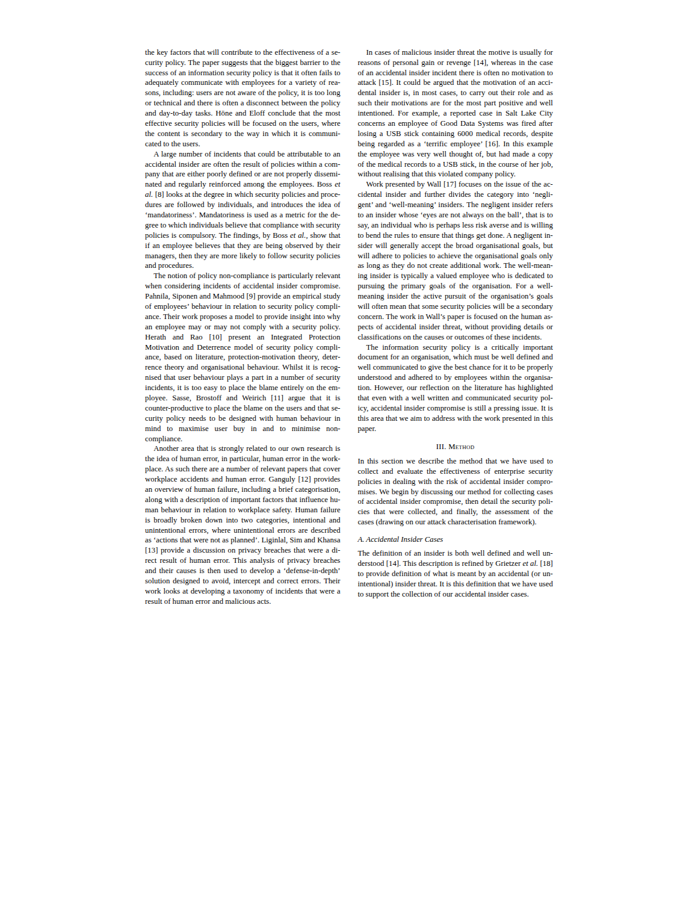the key factors that will contribute to the effectiveness of a security policy. The paper suggests that the biggest barrier to the success of an information security policy is that it often fails to adequately communicate with employees for a variety of reasons, including: users are not aware of the policy, it is too long or technical and there is often a disconnect between the policy and day-to-day tasks. Höne and Eloff conclude that the most effective security policies will be focused on the users, where the content is secondary to the way in which it is communicated to the users.
A large number of incidents that could be attributable to an accidental insider are often the result of policies within a company that are either poorly defined or are not properly disseminated and regularly reinforced among the employees. Boss et al. [8] looks at the degree in which security policies and procedures are followed by individuals, and introduces the idea of ‘mandatoriness’. Mandatoriness is used as a metric for the degree to which individuals believe that compliance with security policies is compulsory. The findings, by Boss et al., show that if an employee believes that they are being observed by their managers, then they are more likely to follow security policies and procedures.
The notion of policy non-compliance is particularly relevant when considering incidents of accidental insider compromise. Pahnila, Siponen and Mahmood [9] provide an empirical study of employees’ behaviour in relation to security policy compliance. Their work proposes a model to provide insight into why an employee may or may not comply with a security policy. Herath and Rao [10] present an Integrated Protection Motivation and Deterrence model of security policy compliance, based on literature, protection-motivation theory, deterrence theory and organisational behaviour. Whilst it is recognised that user behaviour plays a part in a number of security incidents, it is too easy to place the blame entirely on the employee. Sasse, Brostoff and Weirich [11] argue that it is counter-productive to place the blame on the users and that security policy needs to be designed with human behaviour in mind to maximise user buy in and to minimise non-compliance.
Another area that is strongly related to our own research is the idea of human error, in particular, human error in the workplace. As such there are a number of relevant papers that cover workplace accidents and human error. Ganguly [12] provides an overview of human failure, including a brief categorisation, along with a description of important factors that influence human behaviour in relation to workplace safety. Human failure is broadly broken down into two categories, intentional and unintentional errors, where unintentional errors are described as ‘actions that were not as planned’. Liginlal, Sim and Khansa [13] provide a discussion on privacy breaches that were a direct result of human error. This analysis of privacy breaches and their causes is then used to develop a ‘defense-in-depth’ solution designed to avoid, intercept and correct errors. Their work looks at developing a taxonomy of incidents that were a result of human error and malicious acts.
In cases of malicious insider threat the motive is usually for reasons of personal gain or revenge [14], whereas in the case of an accidental insider incident there is often no motivation to attack [15]. It could be argued that the motivation of an accidental insider is, in most cases, to carry out their role and as such their motivations are for the most part positive and well intentioned. For example, a reported case in Salt Lake City concerns an employee of Good Data Systems was fired after losing a USB stick containing 6000 medical records, despite being regarded as a ‘terrific employee’ [16]. In this example the employee was very well thought of, but had made a copy of the medical records to a USB stick, in the course of her job, without realising that this violated company policy.
Work presented by Wall [17] focuses on the issue of the accidental insider and further divides the category into ‘negligent’ and ‘well-meaning’ insiders. The negligent insider refers to an insider whose ‘eyes are not always on the ball’, that is to say, an individual who is perhaps less risk averse and is willing to bend the rules to ensure that things get done. A negligent insider will generally accept the broad organisational goals, but will adhere to policies to achieve the organisational goals only as long as they do not create additional work. The well-meaning insider is typically a valued employee who is dedicated to pursuing the primary goals of the organisation. For a well-meaning insider the active pursuit of the organisation’s goals will often mean that some security policies will be a secondary concern. The work in Wall’s paper is focused on the human aspects of accidental insider threat, without providing details or classifications on the causes or outcomes of these incidents.
The information security policy is a critically important document for an organisation, which must be well defined and well communicated to give the best chance for it to be properly understood and adhered to by employees within the organisation. However, our reflection on the literature has highlighted that even with a well written and communicated security policy, accidental insider compromise is still a pressing issue. It is this area that we aim to address with the work presented in this paper.
III. Method
In this section we describe the method that we have used to collect and evaluate the effectiveness of enterprise security policies in dealing with the risk of accidental insider compromises. We begin by discussing our method for collecting cases of accidental insider compromise, then detail the security policies that were collected, and finally, the assessment of the cases (drawing on our attack characterisation framework).
A. Accidental Insider Cases
The definition of an insider is both well defined and well understood [14]. This description is refined by Grietzer et al. [18] to provide definition of what is meant by an accidental (or unintentional) insider threat. It is this definition that we have used to support the collection of our accidental insider cases.